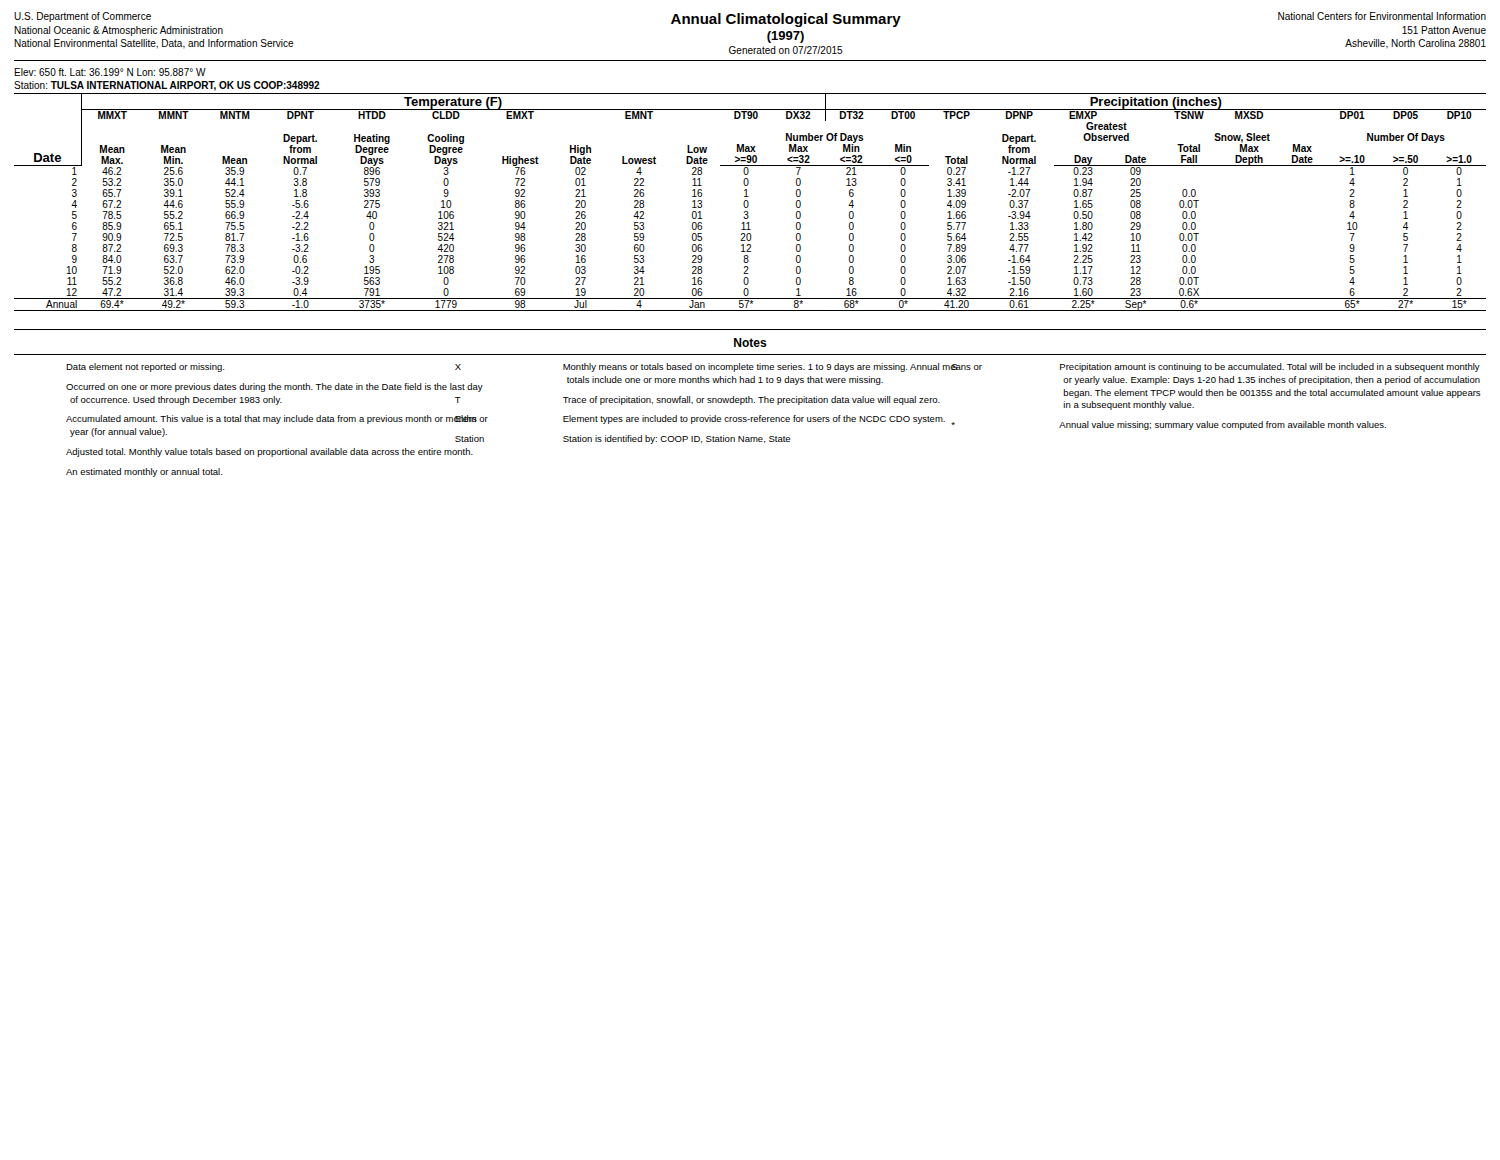U.S. Department of Commerce
National Oceanic & Atmospheric Administration
National Environmental Satellite, Data, and Information Service
Annual Climatological Summary
(1997)
Generated on 07/27/2015
National Centers for Environmental Information
151 Patton Avenue
Asheville, North Carolina 28801
Elev: 650 ft. Lat: 36.199° N Lon: 95.887° W
Station: TULSA INTERNATIONAL AIRPORT, OK US COOP:348992
| Date | Temperature (F) | Precipitation (inches) |
| --- | --- | --- |
| MMXT | MMNT | MNTM | DPNT | HTDD | CLDD | EMXT | | EMNT | | DT90 | DX32 | DT32 | DT00 | TPCP | DPNP | EMXP | | TSNW | MXSD | | DP01 | DP05 | DP10 |
| Mean Max. | Mean Min. | Mean | Depart. from Normal | Heating Degree Days | Cooling Degree Days | Highest | High Date | Lowest | Low Date | Number Of Days | Total | Depart. from Normal | Greatest Observed | Snow, Sleet | Number Of Days |
| Max >=90 | Max <=32 | Min <=32 | Min <=0 | Day | Date | Total Fall | Max Depth | Max Date | >=.10 | >=.50 | >=1.0 |
| 1 | 46.2 | 25.6 | 35.9 | 0.7 | 896 | 3 | 76 | 02 | 4 | 28 | 0 | 7 | 21 | 0 | 0.27 | -1.27 | 0.23 | 09 | | | | 1 | 0 | 0 |
| 2 | 53.2 | 35.0 | 44.1 | 3.8 | 579 | 0 | 72 | 01 | 22 | 11 | 0 | 0 | 13 | 0 | 3.41 | 1.44 | 1.94 | 20 | | | | 4 | 2 | 1 |
| 3 | 65.7 | 39.1 | 52.4 | 1.8 | 393 | 9 | 92 | 21 | 26 | 16 | 1 | 0 | 6 | 0 | 1.39 | -2.07 | 0.87 | 25 | 0.0 | | | 2 | 1 | 0 |
| 4 | 67.2 | 44.6 | 55.9 | -5.6 | 275 | 10 | 86 | 20 | 28 | 13 | 0 | 0 | 4 | 0 | 4.09 | 0.37 | 1.65 | 08 | 0.0T | | | 8 | 2 | 2 |
| 5 | 78.5 | 55.2 | 66.9 | -2.4 | 40 | 106 | 90 | 26 | 42 | 01 | 3 | 0 | 0 | 0 | 1.66 | -3.94 | 0.50 | 08 | 0.0 | | | 4 | 1 | 0 |
| 6 | 85.9 | 65.1 | 75.5 | -2.2 | 0 | 321 | 94 | 20 | 53 | 06 | 11 | 0 | 0 | 0 | 5.77 | 1.33 | 1.80 | 29 | 0.0 | | | 10 | 4 | 2 |
| 7 | 90.9 | 72.5 | 81.7 | -1.6 | 0 | 524 | 98 | 28 | 59 | 05 | 20 | 0 | 0 | 0 | 5.64 | 2.55 | 1.42 | 10 | 0.0T | | | 7 | 5 | 2 |
| 8 | 87.2 | 69.3 | 78.3 | -3.2 | 0 | 420 | 96 | 30 | 60 | 06 | 12 | 0 | 0 | 0 | 7.89 | 4.77 | 1.92 | 11 | 0.0 | | | 9 | 7 | 4 |
| 9 | 84.0 | 63.7 | 73.9 | 0.6 | 3 | 278 | 96 | 16 | 53 | 29 | 8 | 0 | 0 | 0 | 3.06 | -1.64 | 2.25 | 23 | 0.0 | | | 5 | 1 | 1 |
| 10 | 71.9 | 52.0 | 62.0 | -0.2 | 195 | 108 | 92 | 03 | 34 | 28 | 2 | 0 | 0 | 0 | 2.07 | -1.59 | 1.17 | 12 | 0.0 | | | 5 | 1 | 1 |
| 11 | 55.2 | 36.8 | 46.0 | -3.9 | 563 | 0 | 70 | 27 | 21 | 16 | 0 | 0 | 8 | 0 | 1.63 | -1.50 | 0.73 | 28 | 0.0T | | | 4 | 1 | 0 |
| 12 | 47.2 | 31.4 | 39.3 | 0.4 | 791 | 0 | 69 | 19 | 20 | 06 | 0 | 1 | 16 | 0 | 4.32 | 2.16 | 1.60 | 23 | 0.6X | | | 6 | 2 | 2 |
| Annual | 69.4* | 49.2* | 59.3 | -1.0 | 3735* | 1779 | 98 | Jul | 4 | Jan | 57* | 8* | 68* | 0* | 41.20 | 0.61 | 2.25* | Sep* | 0.6* | | | 65* | 27* | 15* |
Notes
(blank) Data element not reported or missing.
+Occurred on one or more previous dates during the month. The date in the Date field is the last day of occurrence. Used through December 1983 only.
AAccumulated amount. This value is a total that may include data from a previous month or months or year (for annual value).
BAdjusted total. Monthly value totals based on proportional available data across the entire month.
EAn estimated monthly or annual total.
XMonthly means or totals based on incomplete time series. 1 to 9 days are missing. Annual means or totals include one or more months which had 1 to 9 days that were missing.
TTrace of precipitation, snowfall, or snowdepth. The precipitation data value will equal zero.
Elem Element types are included to provide cross-reference for users of the NCDC CDO system.
Station Station is identified by: COOP ID, Station Name, State
SPrecipitation amount is continuing to be accumulated. Total will be included in a subsequent monthly or yearly value. Example: Days 1-20 had 1.35 inches of precipitation, then a period of accumulation began. The element TPCP would then be 00135S and the total accumulated amount value appears in a subsequent monthly value.
*Annual value missing; summary value computed from available month values.